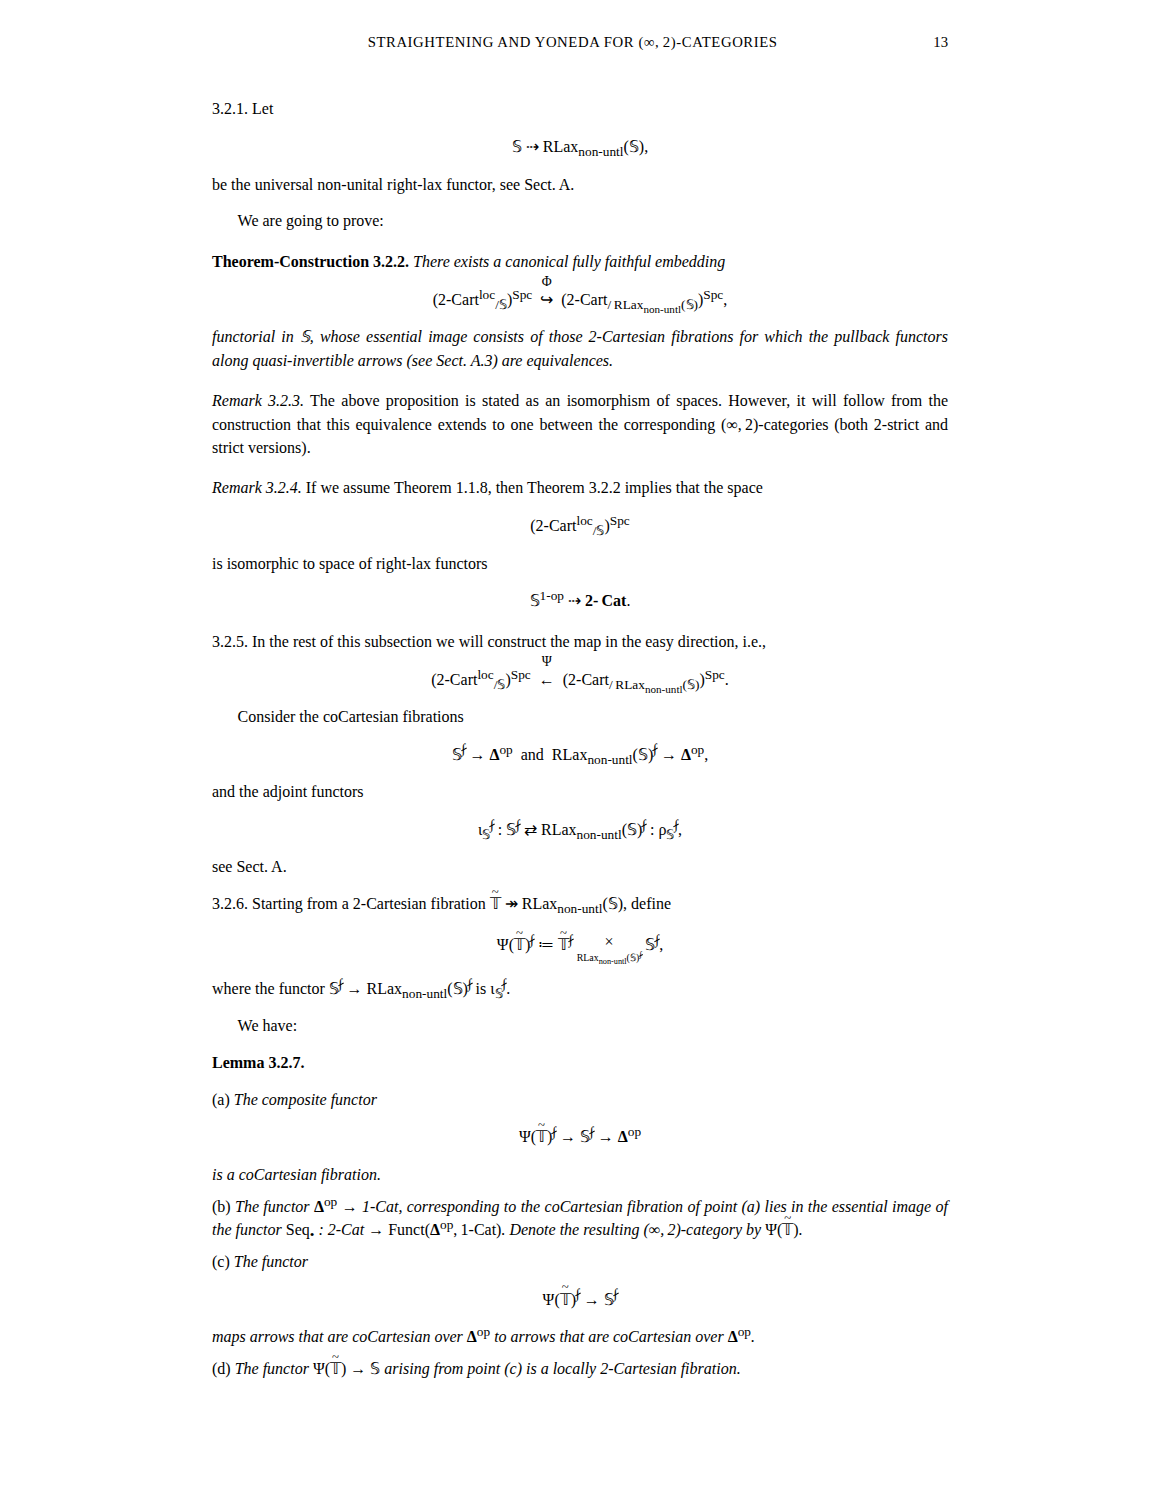STRAIGHTENING AND YONEDA FOR (∞, 2)-CATEGORIES 13
3.2.1. Let
𝕊 ⇢ RLaxnon-untl(𝕊),
be the universal non-unital right-lax functor, see Sect. A.
We are going to prove:
Theorem-Construction 3.2.2. There exists a canonical fully faithful embedding
(2-Cartloc/𝕊)Spc Φ ↪ (2-Cart/ RLaxnon-untl(𝕊))Spc,
functorial in 𝕊, whose essential image consists of those 2-Cartesian fibrations for which the pullback functors along quasi-invertible arrows (see Sect. A.3) are equivalences.
Remark 3.2.3. The above proposition is stated as an isomorphism of spaces. However, it will follow from the construction that this equivalence extends to one between the corresponding (∞, 2)-categories (both 2-strict and strict versions).
Remark 3.2.4. If we assume Theorem 1.1.8, then Theorem 3.2.2 implies that the space
(2-Cartloc/𝕊)Spc
is isomorphic to space of right-lax functors
𝕊1-op ⇢ 2- Cat.
3.2.5. In the rest of this subsection we will construct the map in the easy direction, i.e.,
(2-Cartloc/𝕊)Spc Ψ ← (2-Cart/ RLaxnon-untl(𝕊))Spc.
Consider the coCartesian fibrations
𝕊∫ → Δop and RLaxnon-untl(𝕊)∫ → Δop,
and the adjoint functors
ι𝕊∫ : 𝕊∫ ⇄ RLaxnon-untl(𝕊)∫ : ρ𝕊∫,
see Sect. A.
3.2.6. Starting from a 2-Cartesian fibration 𝕋~ ↠ RLaxnon-untl(𝕊), define
Ψ(𝕋~)∫ ≔ 𝕋~∫ ×RLaxnon-untl(𝕊)∫ 𝕊∫,
where the functor 𝕊∫ → RLaxnon-untl(𝕊)∫ is ι𝕊∫.
We have:
Lemma 3.2.7.
(a) The composite functor
Ψ(𝕋~)∫ → 𝕊∫ → Δop
is a coCartesian fibration.
(b) The functor Δop → 1-Cat, corresponding to the coCartesian fibration of point (a) lies in the essential image of the functor Seq• : 2-Cat → Funct(Δop, 1-Cat). Denote the resulting (∞, 2)-category by Ψ(𝕋~).
(c) The functor
Ψ(𝕋~)∫ → 𝕊∫
maps arrows that are coCartesian over Δop to arrows that are coCartesian over Δop.
(d) The functor Ψ(𝕋~) → 𝕊 arising from point (c) is a locally 2-Cartesian fibration.